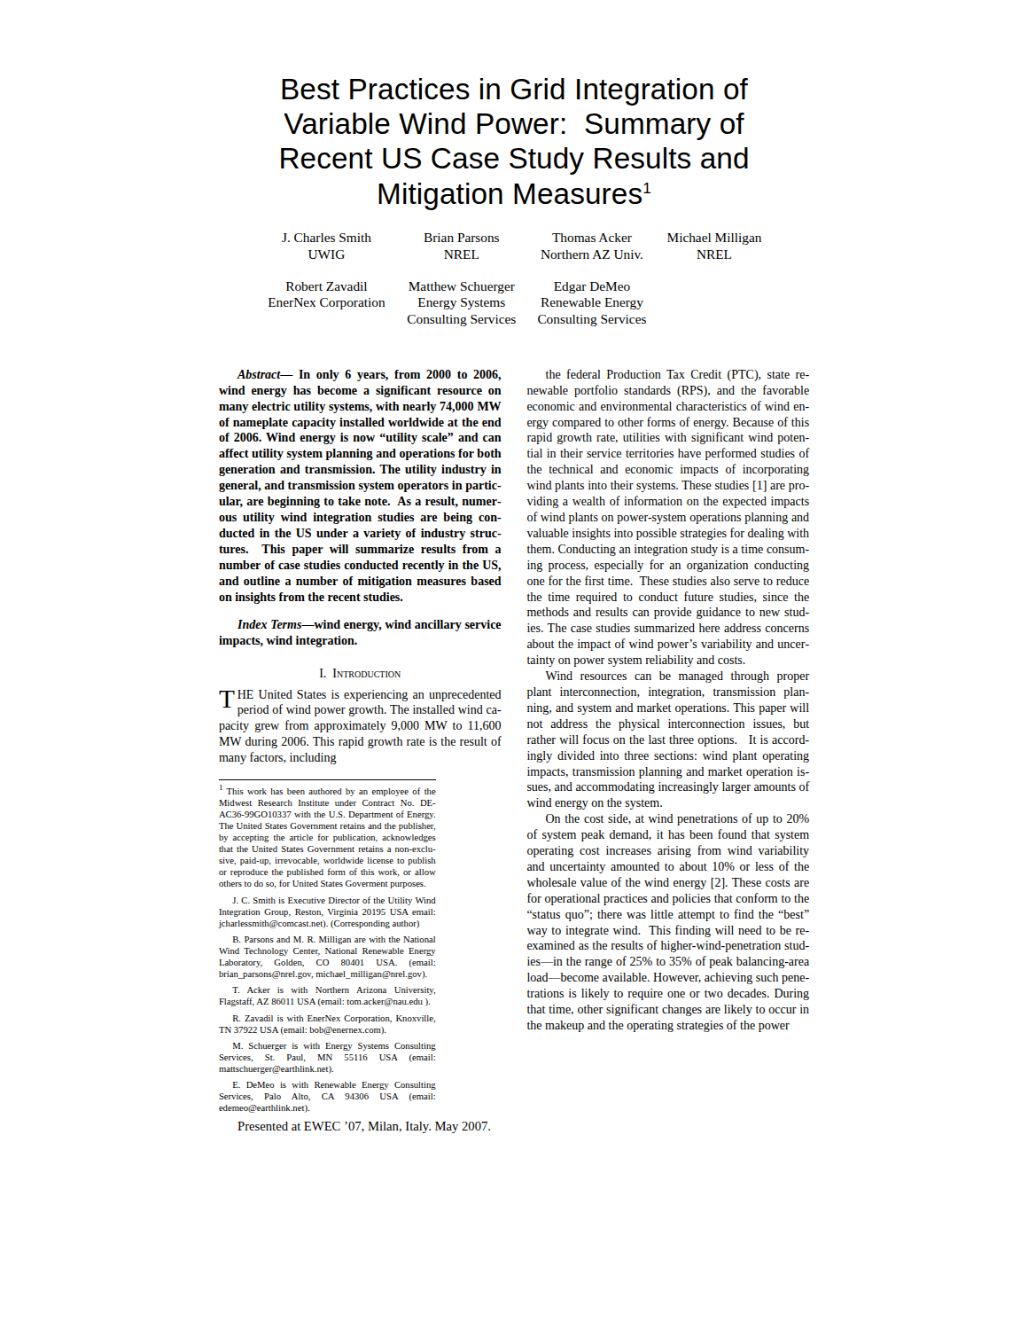Best Practices in Grid Integration of Variable Wind Power: Summary of Recent US Case Study Results and Mitigation Measures1
| J. Charles Smith UWIG | Brian Parsons NREL | Thomas Acker Northern AZ Univ. | Michael Milligan NREL |
| Robert Zavadil EnerNex Corporation | Matthew Schuerger Energy Systems Consulting Services | Edgar DeMeo Renewable Energy Consulting Services | |
Abstract— In only 6 years, from 2000 to 2006, wind energy has become a significant resource on many electric utility systems, with nearly 74,000 MW of nameplate capacity installed worldwide at the end of 2006. Wind energy is now “utility scale” and can affect utility system planning and operations for both generation and transmission. The utility industry in general, and transmission system operators in particular, are beginning to take note. As a result, numerous utility wind integration studies are being conducted in the US under a variety of industry structures. This paper will summarize results from a number of case studies conducted recently in the US, and outline a number of mitigation measures based on insights from the recent studies.
Index Terms—wind energy, wind ancillary service impacts, wind integration.
I. Introduction
THE United States is experiencing an unprecedented period of wind power growth. The installed wind capacity grew from approximately 9,000 MW to 11,600 MW during 2006. This rapid growth rate is the result of many factors, including
1 This work has been authored by an employee of the Midwest Research Institute under Contract No. DE-AC36-99GO10337 with the U.S. Department of Energy. The United States Government retains and the publisher, by accepting the article for publication, acknowledges that the United States Government retains a non-exclusive, paid-up, irrevocable, worldwide license to publish or reproduce the published form of this work, or allow others to do so, for United States Goverment purposes.
J. C. Smith is Executive Director of the Utility Wind Integration Group, Reston, Virginia 20195 USA email: jcharlessmith@comcast.net). (Corresponding author)
B. Parsons and M. R. Milligan are with the National Wind Technology Center, National Renewable Energy Laboratory, Golden, CO 80401 USA. (email: brian_parsons@nrel.gov, michael_milligan@nrel.gov).
T. Acker is with Northern Arizona University, Flagstaff, AZ 86011 USA (email: tom.acker@nau.edu ).
R. Zavadil is with EnerNex Corporation, Knoxville, TN 37922 USA (email: bob@enernex.com).
M. Schuerger is with Energy Systems Consulting Services, St. Paul, MN 55116 USA (email: mattschuerger@earthlink.net).
E. DeMeo is with Renewable Energy Consulting Services, Palo Alto, CA 94306 USA (email: edemeo@earthlink.net).
Presented at EWEC ’07, Milan, Italy. May 2007.
the federal Production Tax Credit (PTC), state renewable portfolio standards (RPS), and the favorable economic and environmental characteristics of wind energy compared to other forms of energy. Because of this rapid growth rate, utilities with significant wind potential in their service territories have performed studies of the technical and economic impacts of incorporating wind plants into their systems. These studies [1] are providing a wealth of information on the expected impacts of wind plants on power-system operations planning and valuable insights into possible strategies for dealing with them. Conducting an integration study is a time consuming process, especially for an organization conducting one for the first time. These studies also serve to reduce the time required to conduct future studies, since the methods and results can provide guidance to new studies. The case studies summarized here address concerns about the impact of wind power’s variability and uncertainty on power system reliability and costs.
Wind resources can be managed through proper plant interconnection, integration, transmission planning, and system and market operations. This paper will not address the physical interconnection issues, but rather will focus on the last three options. It is accordingly divided into three sections: wind plant operating impacts, transmission planning and market operation issues, and accommodating increasingly larger amounts of wind energy on the system.
On the cost side, at wind penetrations of up to 20% of system peak demand, it has been found that system operating cost increases arising from wind variability and uncertainty amounted to about 10% or less of the wholesale value of the wind energy [2]. These costs are for operational practices and policies that conform to the “status quo”; there was little attempt to find the “best” way to integrate wind. This finding will need to be reexamined as the results of higher-wind-penetration studies—in the range of 25% to 35% of peak balancing-area load—become available. However, achieving such penetrations is likely to require one or two decades. During that time, other significant changes are likely to occur in the makeup and the operating strategies of the power